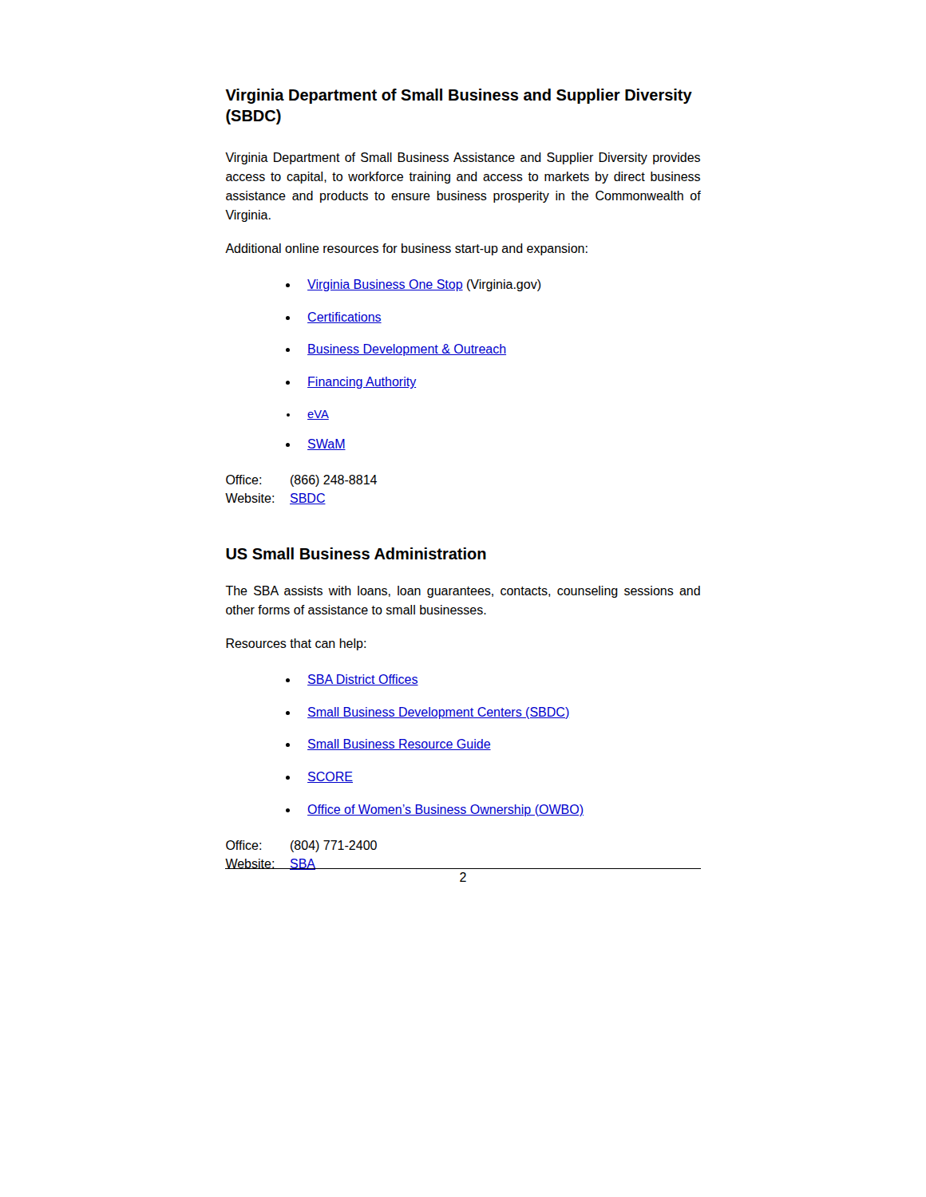Virginia Department of Small Business and Supplier Diversity (SBDC)
Virginia Department of Small Business Assistance and Supplier Diversity provides access to capital, to workforce training and access to markets by direct business assistance and products to ensure business prosperity in the Commonwealth of Virginia.
Additional online resources for business start-up and expansion:
Virginia Business One Stop (Virginia.gov)
Certifications
Business Development & Outreach
Financing Authority
eVA
SWaM
Office:(866) 248-8814
Website: SBDC
US Small Business Administration
The SBA assists with loans, loan guarantees, contacts, counseling sessions and other forms of assistance to small businesses.
Resources that can help:
SBA District Offices
Small Business Development Centers (SBDC)
Small Business Resource Guide
SCORE
Office of Women’s Business Ownership (OWBO)
Office:(804) 771-2400
Website: SBA
2